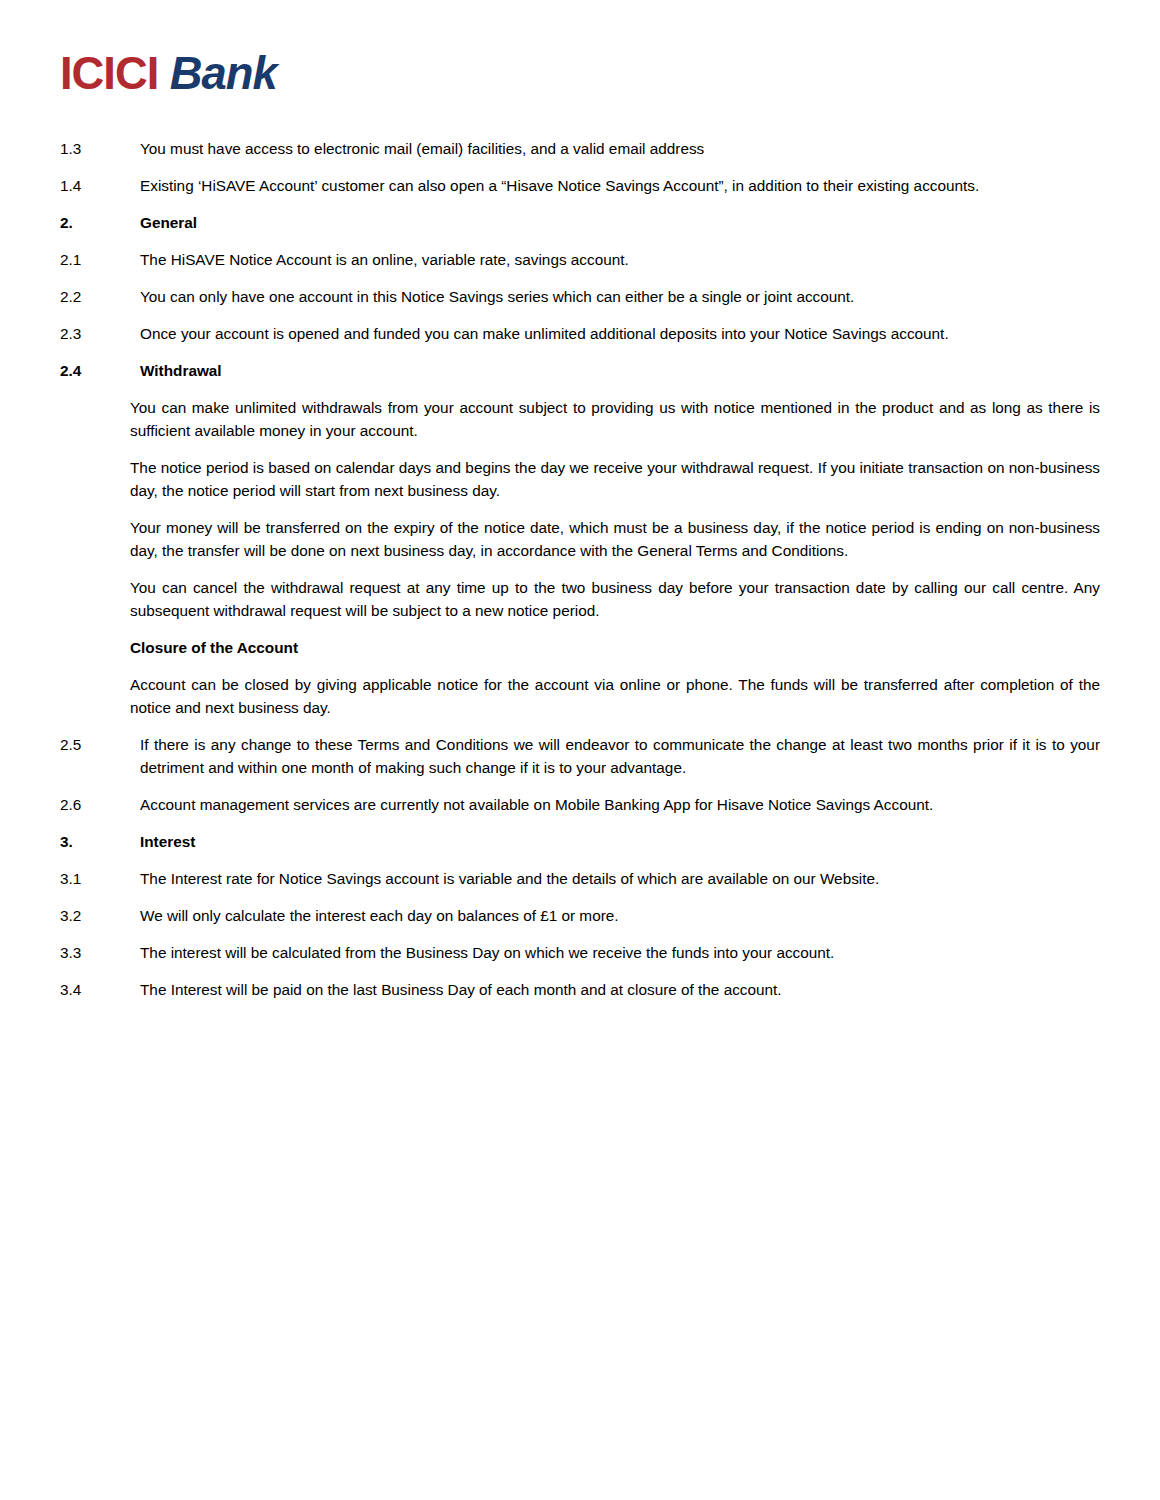ICICI Bank
1.3
You must have access to electronic mail (email) facilities, and a valid email address
1.4
Existing ‘HiSAVE Account’ customer can also open a “Hisave Notice Savings Account”, in addition to their existing accounts.
2.
General
2.1
The HiSAVE Notice Account is an online, variable rate, savings account.
2.2
You can only have one account in this Notice Savings series which can either be a single or joint account.
2.3
Once your account is opened and funded you can make unlimited additional deposits into your Notice Savings account.
2.4
Withdrawal
You can make unlimited withdrawals from your account subject to providing us with notice mentioned in the product and as long as there is sufficient available money in your account.
The notice period is based on calendar days and begins the day we receive your withdrawal request. If you initiate transaction on non-business day, the notice period will start from next business day.
Your money will be transferred on the expiry of the notice date, which must be a business day, if the notice period is ending on non-business day, the transfer will be done on next business day, in accordance with the General Terms and Conditions.
You can cancel the withdrawal request at any time up to the two business day before your transaction date by calling our call centre. Any subsequent withdrawal request will be subject to a new notice period.
Closure of the Account
Account can be closed by giving applicable notice for the account via online or phone. The funds will be transferred after completion of the notice and next business day.
2.5
If there is any change to these Terms and Conditions we will endeavor to communicate the change at least two months prior if it is to your detriment and within one month of making such change if it is to your advantage.
2.6
Account management services are currently not available on Mobile Banking App for Hisave Notice Savings Account.
3.
Interest
3.1
The Interest rate for Notice Savings account is variable and the details of which are available on our Website.
3.2
We will only calculate the interest each day on balances of £1 or more.
3.3
The interest will be calculated from the Business Day on which we receive the funds into your account.
3.4
The Interest will be paid on the last Business Day of each month and at closure of the account.